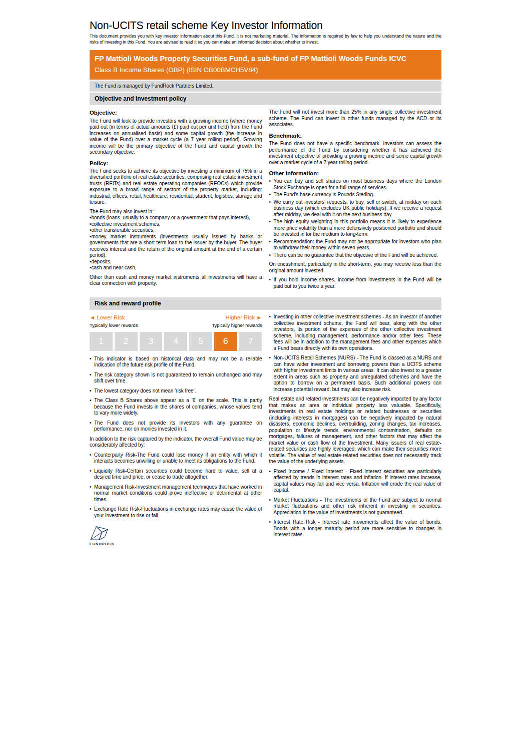Non-UCITS retail scheme Key Investor Information
This document provides you with key investor information about this Fund. It is not marketing material. The information is required by law to help you understand the nature and the risks of investing in this Fund. You are advised to read it so you can make an informed decision about whether to invest.
FP Mattioli Woods Property Securities Fund, a sub-fund of FP Mattioli Woods Funds ICVC
Class B Income Shares (GBP) (ISIN GB00BMCH5V84)
The Fund is managed by FundRock Partners Limited.
Objective and investment policy
Objective:
The Fund will look to provide investors with a growing income (where money paid out (in terms of actual amounts (£) paid out per unit held) from the Fund increases on annualised basis) and some capital growth (the increase in value of the Fund) over a market cycle (a 7 year rolling period). Growing income will be the primary objective of the Fund and capital growth the secondary objective.
Policy:
The Fund seeks to achieve its objective by investing a minimum of 75% in a diversified portfolio of real estate securities, comprising real estate investment trusts (REITs) and real estate operating companies (REOCs) which provide exposure to a broad range of sectors of the property market, including: industrial, offices, retail, healthcare, residential, student, logistics, storage and leisure.
The Fund may also invest in:
•bonds (loans, usually to a company or a government that pays interest),
•collective investment schemes,
•other transferable securities,
•money market instruments (investments usually issued by banks or governments that are a short term loan to the issuer by the buyer. The buyer receives interest and the return of the original amount at the end of a certain period),
•deposits,
•cash and near cash,
Other than cash and money market instruments all investments will have a clear connection with property.
The Fund will not invest more than 25% in any single collective investment scheme. The Fund can invest in other funds managed by the ACD or its associates.
Benchmark:
The Fund does not have a specific benchmark. Investors can assess the performance of the Fund by considering whether it has achieved the investment objective of providing a growing income and some capital growth over a market cycle of a 7 year rolling period.
Other information:
You can buy and sell shares on most business days where the London Stock Exchange is open for a full range of services.
The Fund's base currency is Pounds Sterling.
We carry out investors' requests, to buy, sell or switch, at midday on each business day (which excludes UK public holidays). If we receive a request after midday, we deal with it on the next business day.
The high equity weighting in this portfolio means it is likely to experience more price volatility than a more defensively positioned portfolio and should be invested in for the medium to long-term.
Recommendation: the Fund may not be appropriate for investors who plan to withdraw their money within seven years.
There can be no guarantee that the objective of the Fund will be achieved.
On encashment, particularly in the short-term, you may receive less than the original amount invested.
If you hold income shares, income from investments in the Fund will be paid out to you twice a year.
Risk and reward profile
◄ Lower Risk
Higher Risk ►
Typically lower rewards
Typically higher rewards
1
2
3
4
5
6
7
This indicator is based on historical data and may not be a reliable indication of the future risk profile of the Fund.
The risk category shown is not guaranteed to remain unchanged and may shift over time.
The lowest category does not mean 'risk free'.
The Class B Shares above appear as a '6' on the scale. This is partly because the Fund invests in the shares of companies, whose values tend to vary more widely.
The Fund does not provide its investors with any guarantee on performance, nor on monies invested in it.
In addition to the risk captured by the indicator, the overall Fund value may be considerably affected by:
Counterparty Risk-The Fund could lose money if an entity with which it interacts becomes unwilling or unable to meet its obligations to the Fund.
Liquidity Risk-Certain securities could become hard to value, sell at a desired time and price, or cease to trade altogether.
Management Risk-Investment management techniques that have worked in normal market conditions could prove ineffective or detrimental at other times.
Exchange Rate Risk-Fluctuations in exchange rates may cause the value of your investment to rise or fall.
Investing in other collective investment schemes - As an investor of another collective investment scheme, the Fund will bear, along with the other investors, its portion of the expenses of the other collective investment scheme, including management, performance and/or other fees. These fees will be in addition to the management fees and other expenses which a Fund bears directly with its own operations.
Non-UCITS Retail Schemes (NURS) - The Fund is classed as a NURS and can have wider investment and borrowing powers than a UCITS scheme with higher investment limits in various areas. It can also invest to a greater extent in areas such as property and unregulated schemes and have the option to borrow on a permanent basis. Such additional powers can increase potential reward, but may also increase risk.
Real estate and related investments can be negatively impacted by any factor that makes an area or individual property less valuable. Specifically, investments in real estate holdings or related businesses or securities (including interests in mortgages) can be negatively impacted by natural disasters, economic declines, overbuilding, zoning changes, tax increases, population or lifestyle trends, environmental contamination, defaults on mortgages, failures of management, and other factors that may affect the market value or cash flow of the Investment. Many issuers of real estate-related securities are highly leveraged, which can make their securities more volatile. The value of real estate-related securities does not necessarily track the value of the underlying assets.
Fixed Income / Fixed Interest - Fixed interest securities are particularly affected by trends in interest rates and inflation. If interest rates increase, capital values may fall and vice versa. Inflation will erode the real value of capital.
Market Fluctuations - The investments of the Fund are subject to normal market fluctuations and other risk inherent in investing in securities. Appreciation in the value of investments is not guaranteed.
Interest Rate Risk - Interest rate movements affect the value of bonds. Bonds with a longer maturity period are more sensitive to changes in interest rates.
FUNDROCK